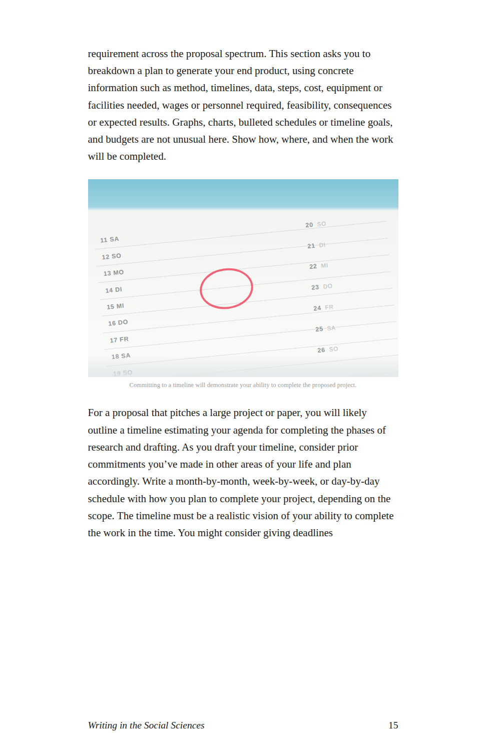requirement across the proposal spectrum. This section asks you to breakdown a plan to generate your end product, using concrete information such as method, timelines, data, steps, cost, equipment or facilities needed, wages or personnel required, feasibility, consequences or expected results. Graphs, charts, bulleted schedules or timeline goals, and budgets are not unusual here. Show how, where, and when the work will be completed.
11 SA
12 SO
13 MO
14 DI
15 MI
16 DO
17 FR
18 SA
19 SO
41. KW
20 SO
21 DI
22 MI
23 DO
24 FR
25 SA
26 SO
Committing to a timeline will demonstrate your ability to complete the proposed project.
For a proposal that pitches a large project or paper, you will likely outline a timeline estimating your agenda for completing the phases of research and drafting. As you draft your timeline, consider prior commitments you’ve made in other areas of your life and plan accordingly. Write a month-by-month, week-by-week, or day-by-day schedule with how you plan to complete your project, depending on the scope. The timeline must be a realistic vision of your ability to complete the work in the time. You might consider giving deadlines
Writing in the Social Sciences 15